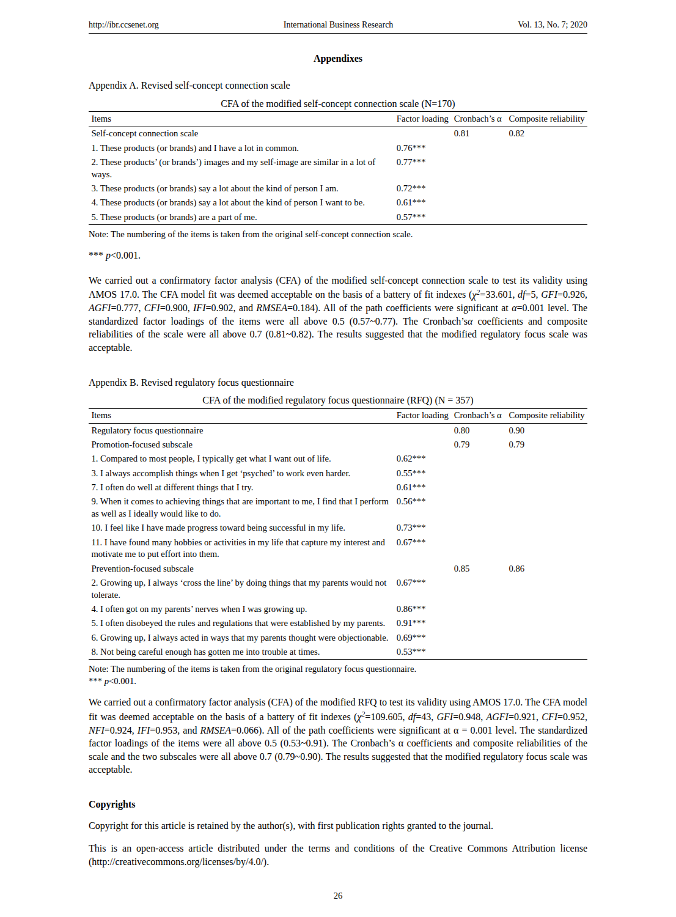http://ibr.ccsenet.org
International Business Research
Vol. 13, No. 7; 2020
Appendixes
Appendix A. Revised self-concept connection scale
CFA of the modified self-concept connection scale (N=170)
| Items | Factor loading | Cronbach’s α | Composite reliability |
| --- | --- | --- | --- |
| Self-concept connection scale | | 0.81 | 0.82 |
| 1. These products (or brands) and I have a lot in common. | 0.76*** | | |
| 2. These products’ (or brands’) images and my self-image are similar in a lot of ways. | 0.77*** | | |
| 3. These products (or brands) say a lot about the kind of person I am. | 0.72*** | | |
| 4. These products (or brands) say a lot about the kind of person I want to be. | 0.61*** | | |
| 5. These products (or brands) are a part of me. | 0.57*** | | |
Note: The numbering of the items is taken from the original self-concept connection scale.
*** p<0.001.
We carried out a confirmatory factor analysis (CFA) of the modified self-concept connection scale to test its validity using AMOS 17.0. The CFA model fit was deemed acceptable on the basis of a battery of fit indexes (χ2=33.601, df=5, GFI=0.926, AGFI=0.777, CFI=0.900, IFI=0.902, and RMSEA=0.184). All of the path coefficients were significant at α=0.001 level. The standardized factor loadings of the items were all above 0.5 (0.57~0.77). The Cronbach’sα coefficients and composite reliabilities of the scale were all above 0.7 (0.81~0.82). The results suggested that the modified regulatory focus scale was acceptable.
Appendix B. Revised regulatory focus questionnaire
CFA of the modified regulatory focus questionnaire (RFQ) (N = 357)
| Items | Factor loading | Cronbach’s α | Composite reliability |
| --- | --- | --- | --- |
| Regulatory focus questionnaire | | 0.80 | 0.90 |
| Promotion-focused subscale | | 0.79 | 0.79 |
| 1. Compared to most people, I typically get what I want out of life. | 0.62*** | | |
| 3. I always accomplish things when I get ‘psyched’ to work even harder. | 0.55*** | | |
| 7. I often do well at different things that I try. | 0.61*** | | |
| 9. When it comes to achieving things that are important to me, I find that I perform as well as I ideally would like to do. | 0.56*** | | |
| 10. I feel like I have made progress toward being successful in my life. | 0.73*** | | |
| 11. I have found many hobbies or activities in my life that capture my interest and motivate me to put effort into them. | 0.67*** | | |
| Prevention-focused subscale | | 0.85 | 0.86 |
| 2. Growing up, I always ‘cross the line’ by doing things that my parents would not tolerate. | 0.67*** | | |
| 4. I often got on my parents’ nerves when I was growing up. | 0.86*** | | |
| 5. I often disobeyed the rules and regulations that were established by my parents. | 0.91*** | | |
| 6. Growing up, I always acted in ways that my parents thought were objectionable. | 0.69*** | | |
| 8. Not being careful enough has gotten me into trouble at times. | 0.53*** | | |
Note: The numbering of the items is taken from the original regulatory focus questionnaire.
*** p<0.001.
We carried out a confirmatory factor analysis (CFA) of the modified RFQ to test its validity using AMOS 17.0. The CFA model fit was deemed acceptable on the basis of a battery of fit indexes (χ2=109.605, df=43, GFI=0.948, AGFI=0.921, CFI=0.952, NFI=0.924, IFI=0.953, and RMSEA=0.066). All of the path coefficients were significant at α = 0.001 level. The standardized factor loadings of the items were all above 0.5 (0.53~0.91). The Cronbach’s α coefficients and composite reliabilities of the scale and the two subscales were all above 0.7 (0.79~0.90). The results suggested that the modified regulatory focus scale was acceptable.
Copyrights
Copyright for this article is retained by the author(s), with first publication rights granted to the journal.
This is an open-access article distributed under the terms and conditions of the Creative Commons Attribution license (http://creativecommons.org/licenses/by/4.0/).
26